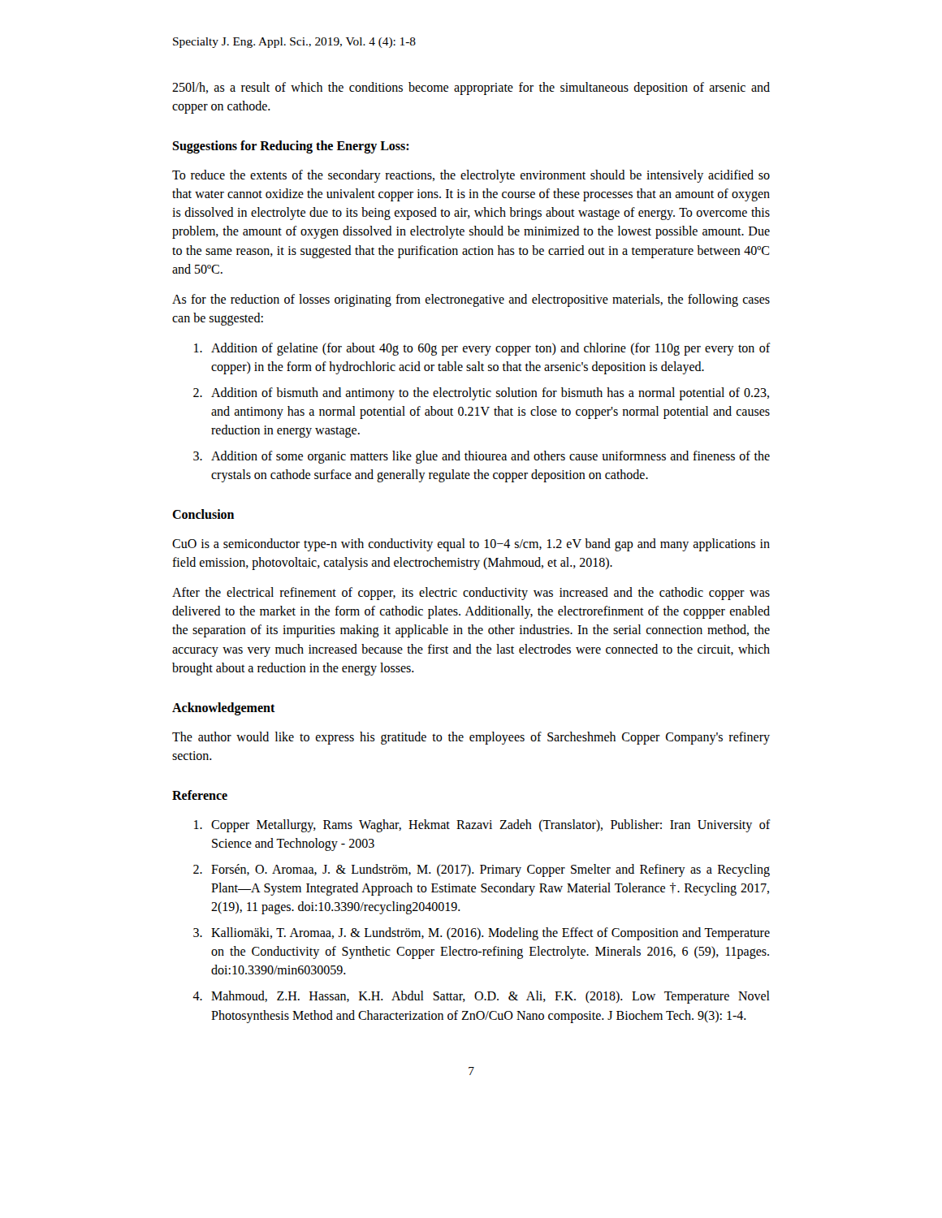Specialty J. Eng. Appl. Sci., 2019, Vol. 4 (4): 1-8
250l/h, as a result of which the conditions become appropriate for the simultaneous deposition of arsenic and copper on cathode.
Suggestions for Reducing the Energy Loss:
To reduce the extents of the secondary reactions, the electrolyte environment should be intensively acidified so that water cannot oxidize the univalent copper ions. It is in the course of these processes that an amount of oxygen is dissolved in electrolyte due to its being exposed to air, which brings about wastage of energy. To overcome this problem, the amount of oxygen dissolved in electrolyte should be minimized to the lowest possible amount. Due to the same reason, it is suggested that the purification action has to be carried out in a temperature between 40ºC and 50ºC.
As for the reduction of losses originating from electronegative and electropositive materials, the following cases can be suggested:
Addition of gelatine (for about 40g to 60g per every copper ton) and chlorine (for 110g per every ton of copper) in the form of hydrochloric acid or table salt so that the arsenic's deposition is delayed.
Addition of bismuth and antimony to the electrolytic solution for bismuth has a normal potential of 0.23, and antimony has a normal potential of about 0.21V that is close to copper's normal potential and causes reduction in energy wastage.
Addition of some organic matters like glue and thiourea and others cause uniformness and fineness of the crystals on cathode surface and generally regulate the copper deposition on cathode.
Conclusion
CuO is a semiconductor type-n with conductivity equal to 10−4 s/cm, 1.2 eV band gap and many applications in field emission, photovoltaic, catalysis and electrochemistry (Mahmoud, et al., 2018).
After the electrical refinement of copper, its electric conductivity was increased and the cathodic copper was delivered to the market in the form of cathodic plates. Additionally, the electrorefinment of the coppper enabled the separation of its impurities making it applicable in the other industries. In the serial connection method, the accuracy was very much increased because the first and the last electrodes were connected to the circuit, which brought about a reduction in the energy losses.
Acknowledgement
The author would like to express his gratitude to the employees of Sarcheshmeh Copper Company's refinery section.
Reference
Copper Metallurgy, Rams Waghar, Hekmat Razavi Zadeh (Translator), Publisher: Iran University of Science and Technology - 2003
Forsén, O. Aromaa, J. & Lundström, M. (2017). Primary Copper Smelter and Refinery as a Recycling Plant—A System Integrated Approach to Estimate Secondary Raw Material Tolerance †. Recycling 2017, 2(19), 11 pages. doi:10.3390/recycling2040019.
Kalliomäki, T. Aromaa, J. & Lundström, M. (2016). Modeling the Effect of Composition and Temperature on the Conductivity of Synthetic Copper Electro-refining Electrolyte. Minerals 2016, 6 (59), 11pages. doi:10.3390/min6030059.
Mahmoud, Z.H. Hassan, K.H. Abdul Sattar, O.D. & Ali, F.K. (2018). Low Temperature Novel Photosynthesis Method and Characterization of ZnO/CuO Nano composite. J Biochem Tech. 9(3): 1-4.
7